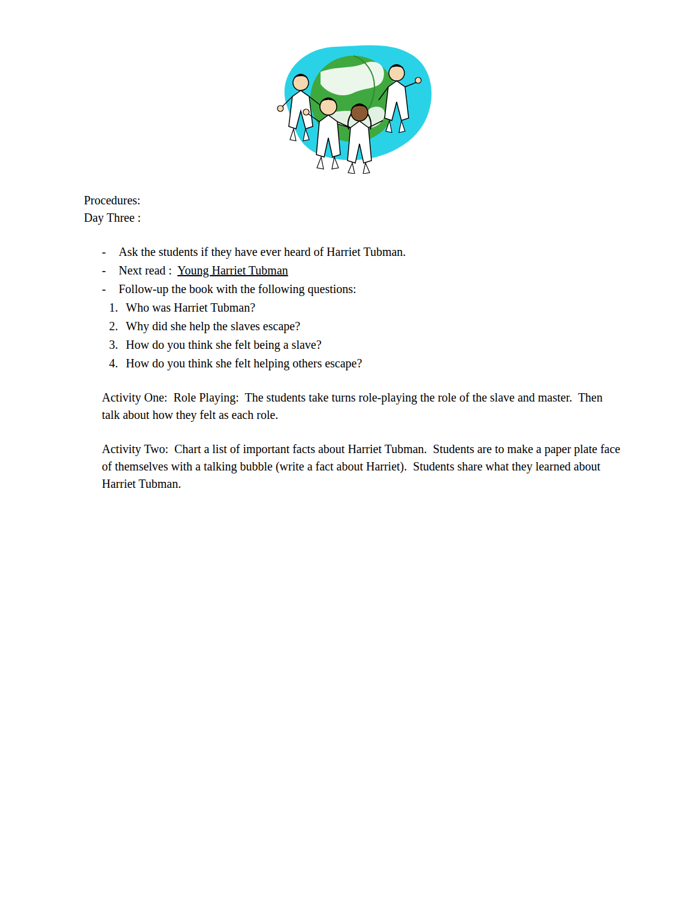Procedures:
Day Three :
Ask the students if they have ever heard of Harriet Tubman.
Next read : Young Harriet Tubman
Follow-up the book with the following questions:
Who was Harriet Tubman?
Why did she help the slaves escape?
How do you think she felt being a slave?
How do you think she felt helping others escape?
Activity One: Role Playing: The students take turns role-playing the role of the slave and master. Then talk about how they felt as each role.
Activity Two: Chart a list of important facts about Harriet Tubman. Students are to make a paper plate face of themselves with a talking bubble (write a fact about Harriet). Students share what they learned about Harriet Tubman.